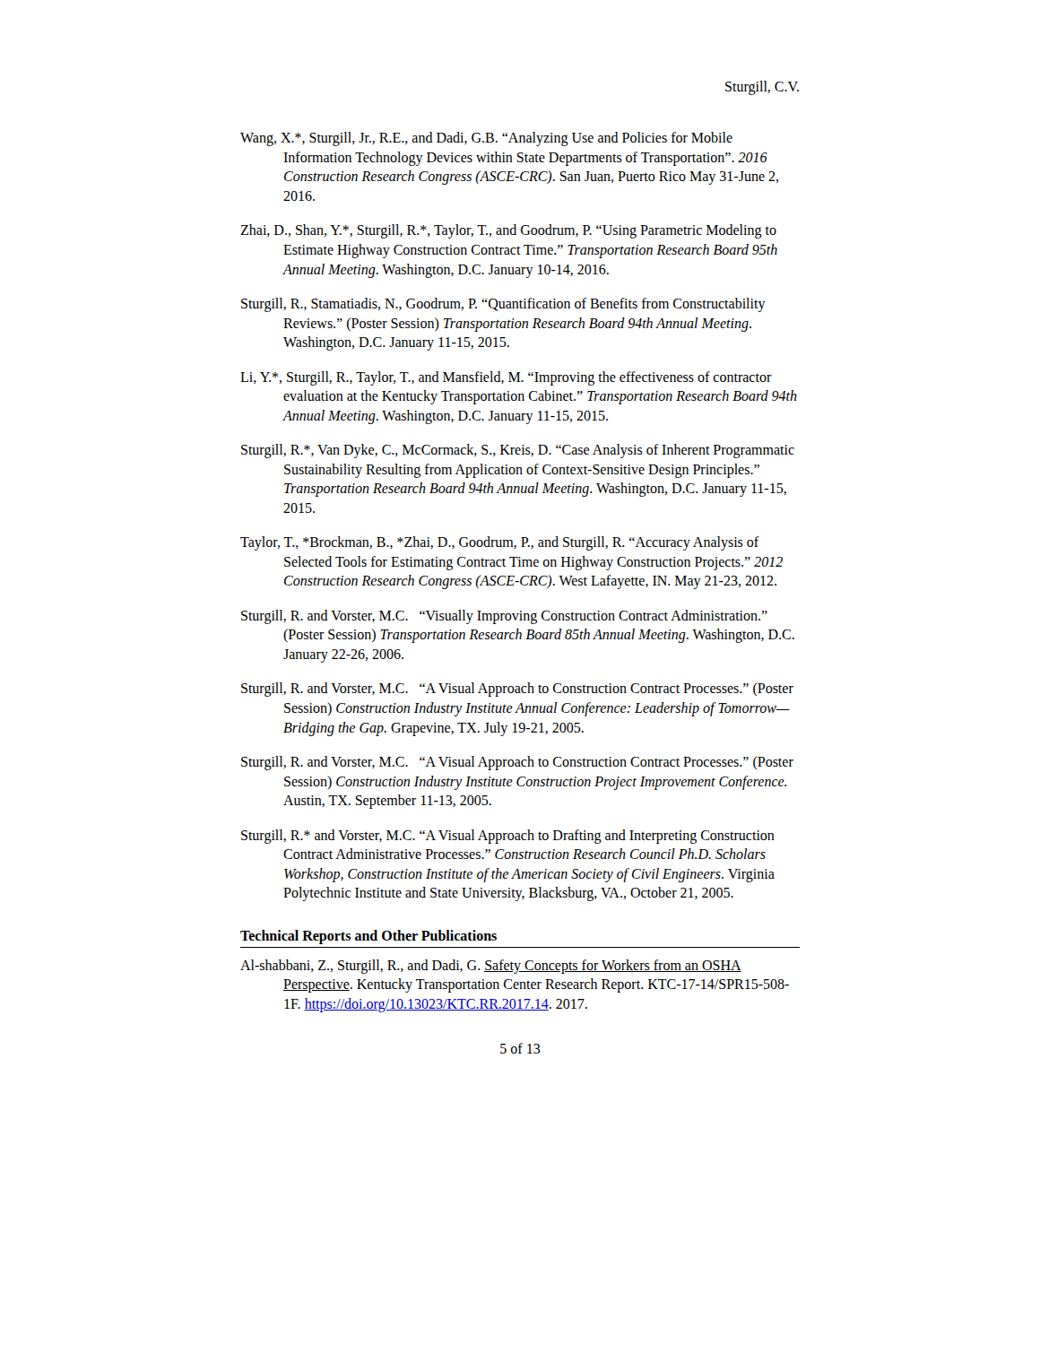Sturgill, C.V.
Wang, X.*, Sturgill, Jr., R.E., and Dadi, G.B. “Analyzing Use and Policies for Mobile Information Technology Devices within State Departments of Transportation”. 2016 Construction Research Congress (ASCE-CRC). San Juan, Puerto Rico May 31-June 2, 2016.
Zhai, D., Shan, Y.*, Sturgill, R.*, Taylor, T., and Goodrum, P. “Using Parametric Modeling to Estimate Highway Construction Contract Time.” Transportation Research Board 95th Annual Meeting. Washington, D.C. January 10-14, 2016.
Sturgill, R., Stamatiadis, N., Goodrum, P. “Quantification of Benefits from Constructability Reviews.” (Poster Session) Transportation Research Board 94th Annual Meeting. Washington, D.C. January 11-15, 2015.
Li, Y.*, Sturgill, R., Taylor, T., and Mansfield, M. “Improving the effectiveness of contractor evaluation at the Kentucky Transportation Cabinet.” Transportation Research Board 94th Annual Meeting. Washington, D.C. January 11-15, 2015.
Sturgill, R.*, Van Dyke, C., McCormack, S., Kreis, D. “Case Analysis of Inherent Programmatic Sustainability Resulting from Application of Context-Sensitive Design Principles.” Transportation Research Board 94th Annual Meeting. Washington, D.C. January 11-15, 2015.
Taylor, T., *Brockman, B., *Zhai, D., Goodrum, P., and Sturgill, R. “Accuracy Analysis of Selected Tools for Estimating Contract Time on Highway Construction Projects.” 2012 Construction Research Congress (ASCE-CRC). West Lafayette, IN. May 21-23, 2012.
Sturgill, R. and Vorster, M.C. “Visually Improving Construction Contract Administration.” (Poster Session) Transportation Research Board 85th Annual Meeting. Washington, D.C. January 22-26, 2006.
Sturgill, R. and Vorster, M.C. “A Visual Approach to Construction Contract Processes.” (Poster Session) Construction Industry Institute Annual Conference: Leadership of Tomorrow—Bridging the Gap. Grapevine, TX. July 19-21, 2005.
Sturgill, R. and Vorster, M.C. “A Visual Approach to Construction Contract Processes.” (Poster Session) Construction Industry Institute Construction Project Improvement Conference. Austin, TX. September 11-13, 2005.
Sturgill, R.* and Vorster, M.C. “A Visual Approach to Drafting and Interpreting Construction Contract Administrative Processes.” Construction Research Council Ph.D. Scholars Workshop, Construction Institute of the American Society of Civil Engineers. Virginia Polytechnic Institute and State University, Blacksburg, VA., October 21, 2005.
Technical Reports and Other Publications
Al-shabbani, Z., Sturgill, R., and Dadi, G. Safety Concepts for Workers from an OSHA Perspective. Kentucky Transportation Center Research Report. KTC-17-14/SPR15-508-1F. https://doi.org/10.13023/KTC.RR.2017.14. 2017.
5 of 13